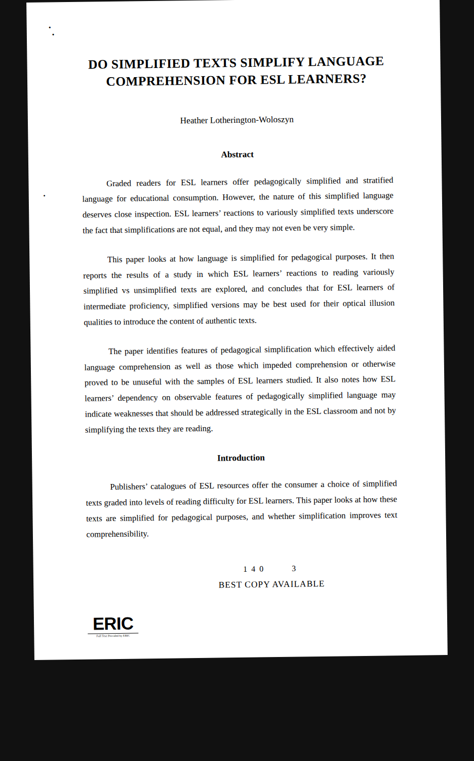•
•
•
DO SIMPLIFIED TEXTS SIMPLIFY LANGUAGE
COMPREHENSION FOR ESL LEARNERS?
Heather Lotherington-Woloszyn
Abstract
Graded readers for ESL learners offer pedagogically simplified and stratified language for educational consumption. However, the nature of this simplified language deserves close inspection. ESL learners’ reactions to variously simplified texts underscore the fact that simplifications are not equal, and they may not even be very simple.
This paper looks at how language is simplified for pedagogical purposes. It then reports the results of a study in which ESL learners’ reactions to reading variously simplified vs unsimplified texts are explored, and concludes that for ESL learners of intermediate proficiency, simplified versions may be best used for their optical illusion qualities to introduce the content of authentic texts.
The paper identifies features of pedagogical simplification which effectively aided language comprehension as well as those which impeded comprehension or otherwise proved to be unuseful with the samples of ESL learners studied. It also notes how ESL learners’ dependency on observable features of pedagogically simplified language may indicate weaknesses that should be addressed strategically in the ESL classroom and not by simplifying the texts they are reading.
Introduction
Publishers’ catalogues of ESL resources offer the consumer a choice of simplified texts graded into levels of reading difficulty for ESL learners. This paper looks at how these texts are simplified for pedagogical purposes, and whether simplification improves text comprehensibility.
140 3
BEST COPY AVAILABLE
ERIC
Full Text Provided by ERIC